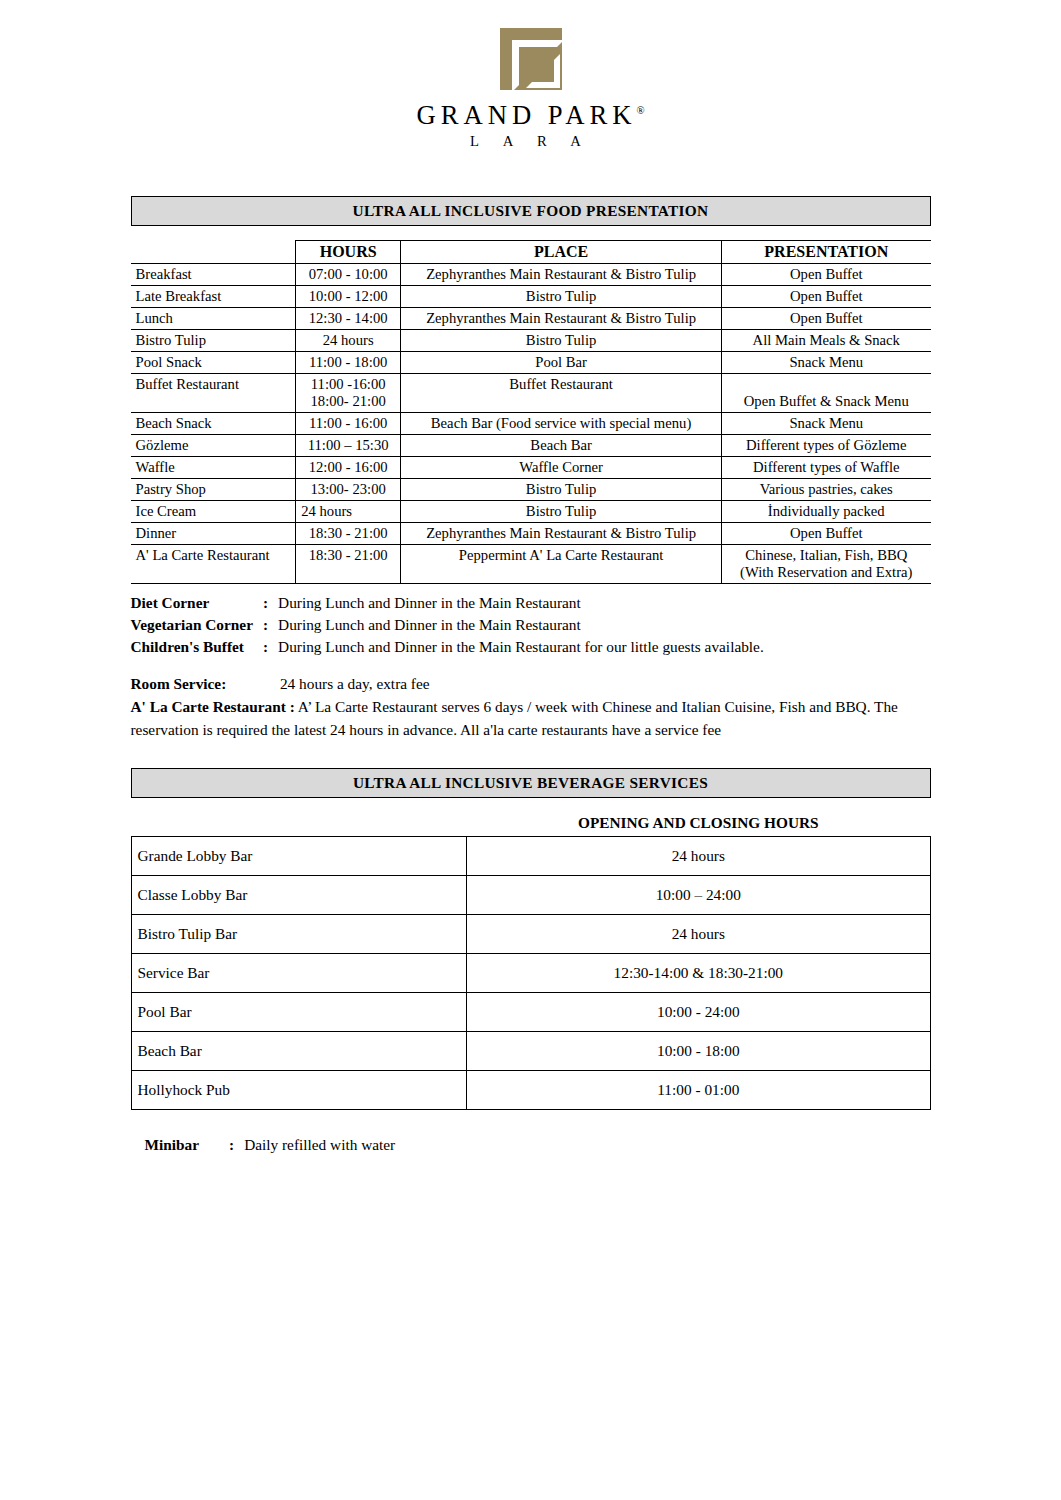GRAND PARK®
L A R A
ULTRA ALL INCLUSIVE FOOD PRESENTATION
| | HOURS | PLACE | PRESENTATION |
| --- | --- | --- | --- |
| Breakfast | 07:00 - 10:00 | Zephyranthes Main Restaurant & Bistro Tulip | Open Buffet |
| Late Breakfast | 10:00 - 12:00 | Bistro Tulip | Open Buffet |
| Lunch | 12:30 - 14:00 | Zephyranthes Main Restaurant & Bistro Tulip | Open Buffet |
| Bistro Tulip | 24 hours | Bistro Tulip | All Main Meals & Snack |
| Pool Snack | 11:00 - 18:00 | Pool Bar | Snack Menu |
| Buffet Restaurant | 11:00 -16:00 18:00- 21:00 | Buffet Restaurant | Open Buffet & Snack Menu |
| Beach Snack | 11:00 - 16:00 | Beach Bar (Food service with special menu) | Snack Menu |
| Gözleme | 11:00 – 15:30 | Beach Bar | Different types of Gözleme |
| Waffle | 12:00 - 16:00 | Waffle Corner | Different types of Waffle |
| Pastry Shop | 13:00- 23:00 | Bistro Tulip | Various pastries, cakes |
| Ice Cream | 24 hours | Bistro Tulip | İndividually packed |
| Dinner | 18:30 - 21:00 | Zephyranthes Main Restaurant & Bistro Tulip | Open Buffet |
| A' La Carte Restaurant | 18:30 - 21:00 | Peppermint A' La Carte Restaurant | Chinese, Italian, Fish, BBQ (With Reservation and Extra) |
| Diet Corner | : | During Lunch and Dinner in the Main Restaurant |
| Vegetarian Corner | : | During Lunch and Dinner in the Main Restaurant |
| Children's Buffet | : | During Lunch and Dinner in the Main Restaurant for our little guests available. |
Room Service: 24 hours a day, extra fee
A' La Carte Restaurant : A’ La Carte Restaurant serves 6 days / week with Chinese and Italian Cuisine, Fish and BBQ. The reservation is required the latest 24 hours in advance. All a'la carte restaurants have a service fee
ULTRA ALL INCLUSIVE BEVERAGE SERVICES
| | OPENING AND CLOSING HOURS |
| --- | --- |
| Grande Lobby Bar | 24 hours |
| Classe Lobby Bar | 10:00 – 24:00 |
| Bistro Tulip Bar | 24 hours |
| Service Bar | 12:30-14:00 & 18:30-21:00 |
| Pool Bar | 10:00 - 24:00 |
| Beach Bar | 10:00 - 18:00 |
| Hollyhock Pub | 11:00 - 01:00 |
Minibar: Daily refilled with water